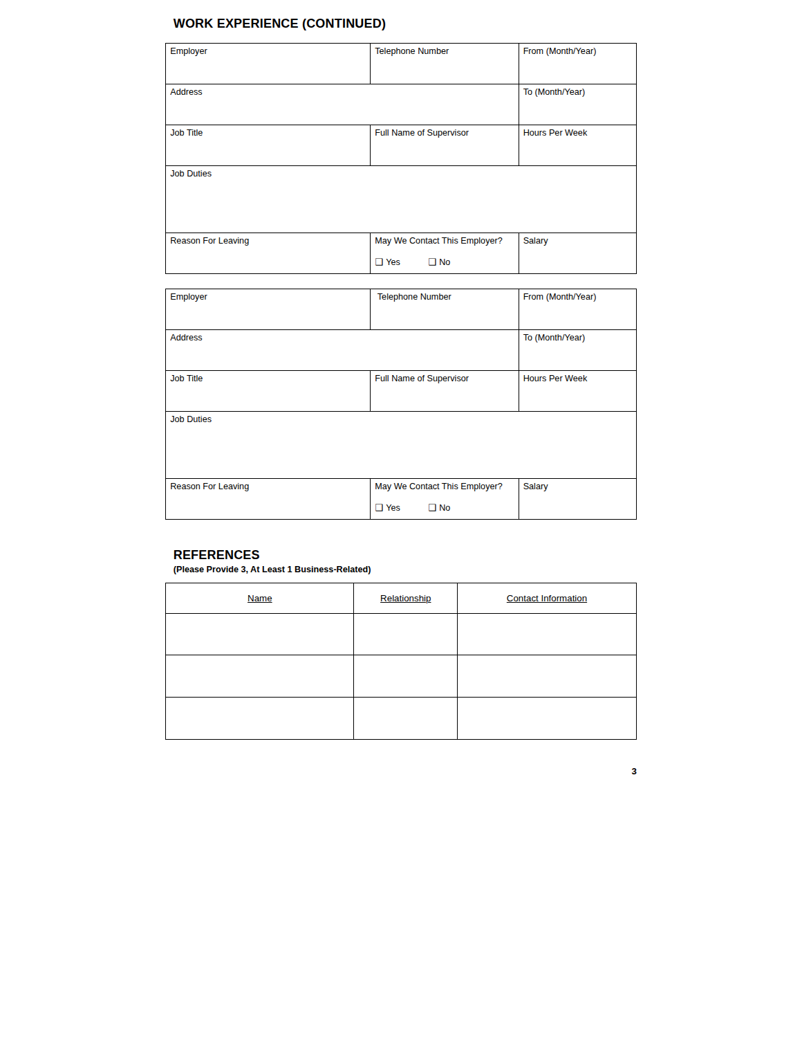WORK EXPERIENCE (CONTINUED)
| Employer | Telephone Number | From (Month/Year) |
| Address | To (Month/Year) |
| Job Title | Full Name of Supervisor | Hours Per Week |
| Job Duties |
| Reason For Leaving | May We Contact This Employer? ❑ Yes ❑ No | Salary |
| Employer | Telephone Number | From (Month/Year) |
| Address | To (Month/Year) |
| Job Title | Full Name of Supervisor | Hours Per Week |
| Job Duties |
| Reason For Leaving | May We Contact This Employer? ❑ Yes ❑ No | Salary |
REFERENCES
(Please Provide 3, At Least 1 Business-Related)
| Name | Relationship | Contact Information |
| --- | --- | --- |
3